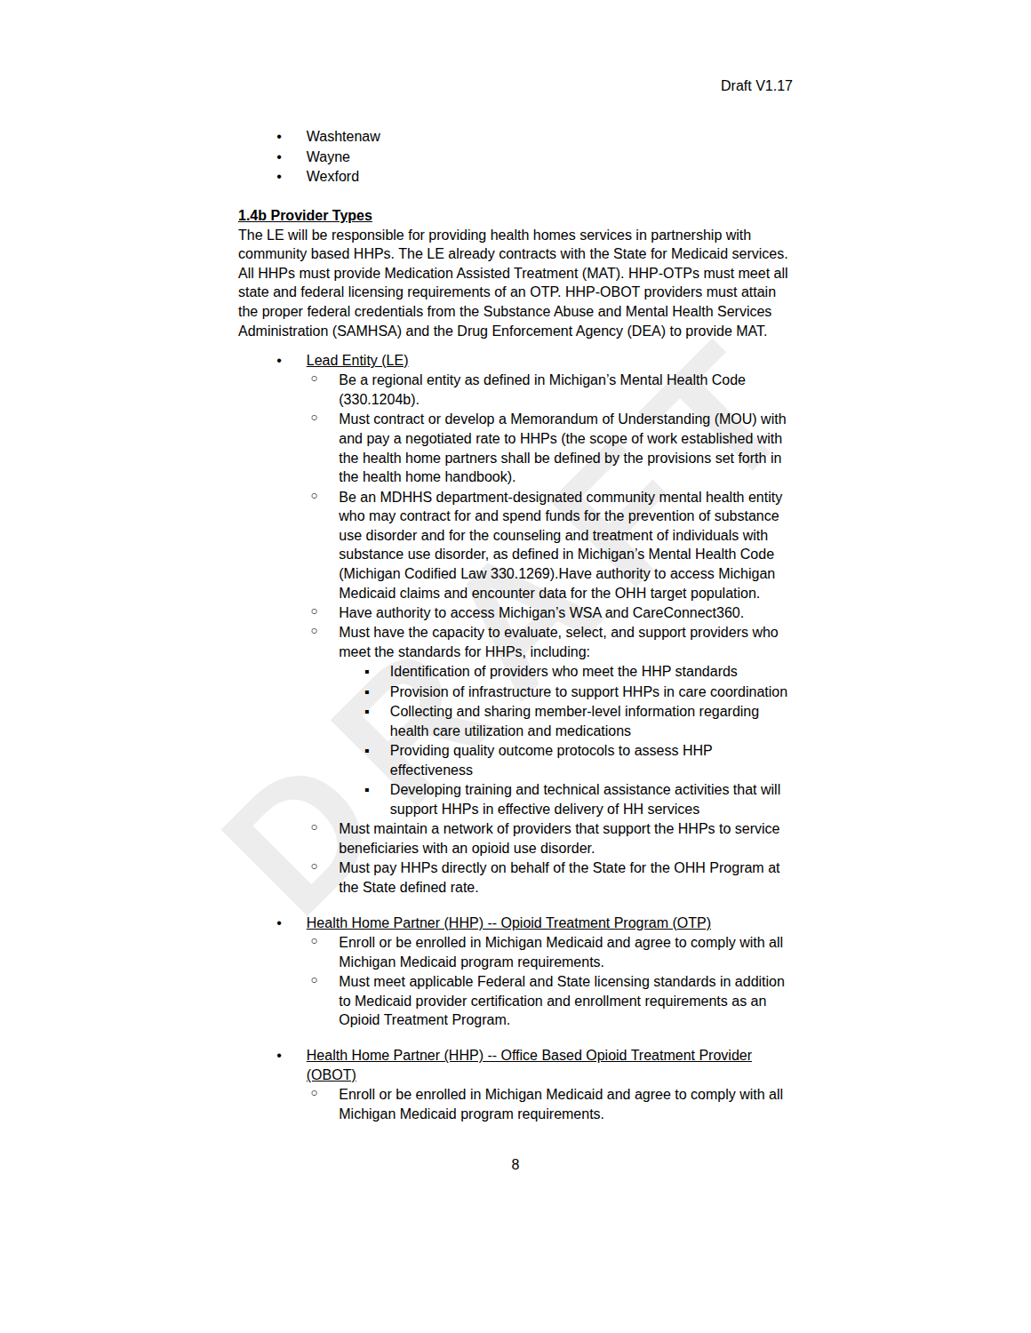DRAFT
Draft V1.17
Washtenaw
Wayne
Wexford
1.4b Provider Types
The LE will be responsible for providing health homes services in partnership with community based HHPs. The LE already contracts with the State for Medicaid services. All HHPs must provide Medication Assisted Treatment (MAT). HHP-OTPs must meet all state and federal licensing requirements of an OTP. HHP-OBOT providers must attain the proper federal credentials from the Substance Abuse and Mental Health Services Administration (SAMHSA) and the Drug Enforcement Agency (DEA) to provide MAT.
Lead Entity (LE)
Be a regional entity as defined in Michigan’s Mental Health Code (330.1204b).
Must contract or develop a Memorandum of Understanding (MOU) with and pay a negotiated rate to HHPs (the scope of work established with the health home partners shall be defined by the provisions set forth in the health home handbook).
Be an MDHHS department-designated community mental health entity who may contract for and spend funds for the prevention of substance use disorder and for the counseling and treatment of individuals with substance use disorder, as defined in Michigan’s Mental Health Code (Michigan Codified Law 330.1269).Have authority to access Michigan Medicaid claims and encounter data for the OHH target population.
Have authority to access Michigan’s WSA and CareConnect360.
Must have the capacity to evaluate, select, and support providers who meet the standards for HHPs, including:
Identification of providers who meet the HHP standards
Provision of infrastructure to support HHPs in care coordination
Collecting and sharing member-level information regarding health care utilization and medications
Providing quality outcome protocols to assess HHP effectiveness
Developing training and technical assistance activities that will support HHPs in effective delivery of HH services
Must maintain a network of providers that support the HHPs to service beneficiaries with an opioid use disorder.
Must pay HHPs directly on behalf of the State for the OHH Program at the State defined rate.
Health Home Partner (HHP) -- Opioid Treatment Program (OTP)
Enroll or be enrolled in Michigan Medicaid and agree to comply with all Michigan Medicaid program requirements.
Must meet applicable Federal and State licensing standards in addition to Medicaid provider certification and enrollment requirements as an Opioid Treatment Program.
Health Home Partner (HHP) -- Office Based Opioid Treatment Provider (OBOT)
Enroll or be enrolled in Michigan Medicaid and agree to comply with all Michigan Medicaid program requirements.
8